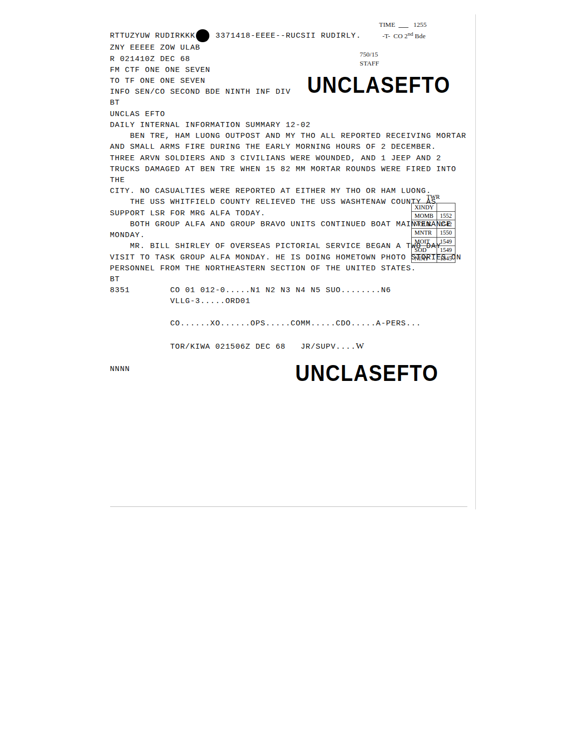UNCLASEFTO
UNCLASEFTO
TIME 1255
-T- CO 2nd Bde
750/15
STAFF
RTTUZYUW RUDIRKKK 3371418-EEEE--RUCSII RUDIRLY.
ZNY EEEEE ZOW ULAB
R 021410Z DEC 68
FM CTF ONE ONE SEVEN
TO TF ONE ONE SEVEN
INFO SEN/CO SECOND BDE NINTH INF DIV
BT
UNCLAS EFTO
DAILY INTERNAL INFORMATION SUMMARY 12-02
    BEN TRE, HAM LUONG OUTPOST AND MY THO ALL REPORTED RECEIVING MORTAR
AND SMALL ARMS FIRE DURING THE EARLY MORNING HOURS OF 2 DECEMBER.
THREE ARVN SOLDIERS AND 3 CIVILIANS WERE WOUNDED, AND 1 JEEP AND 2
TRUCKS DAMAGED AT BEN TRE WHEN 15 82 MM MORTAR ROUNDS WERE FIRED INTO THE
CITY. NO CASUALTIES WERE REPORTED AT EITHER MY THO OR HAM LUONG.
    THE USS WHITFIELD COUNTY RELIEVED THE USS WASHTENAW COUNTY AS
SUPPORT LSR FOR MRG ALFA TODAY.
    BOTH GROUP ALFA AND GROUP BRAVO UNITS CONTINUED BOAT MAINTENANCE
MONDAY.
    MR. BILL SHIRLEY OF OVERSEAS PICTORIAL SERVICE BEGAN A TWO DAY
VISIT TO TASK GROUP ALFA MONDAY. HE IS DOING HOMETOWN PHOTO STORIES ON
PERSONNEL FROM THE NORTHEASTERN SECTION OF THE UNITED STATES.
BT
8351        CO 01 012-0.....N1 N2 N3 N4 N5 SUO........N6
            VLLG-3.....ORD01

            CO......XO......OPS.....COMM.....CDO.....A-PERS...

            TOR/KIWA 021506Z DEC 68   JR/SUPV....W

NNNN
    
TWR
| XINDY | |
| MOMB | 1552 |
| VOUK | 1542 |
| MNTR | 1550 |
| MOIT | 1549 |
| SOD | 1549 |
| NIAY | 1545 |